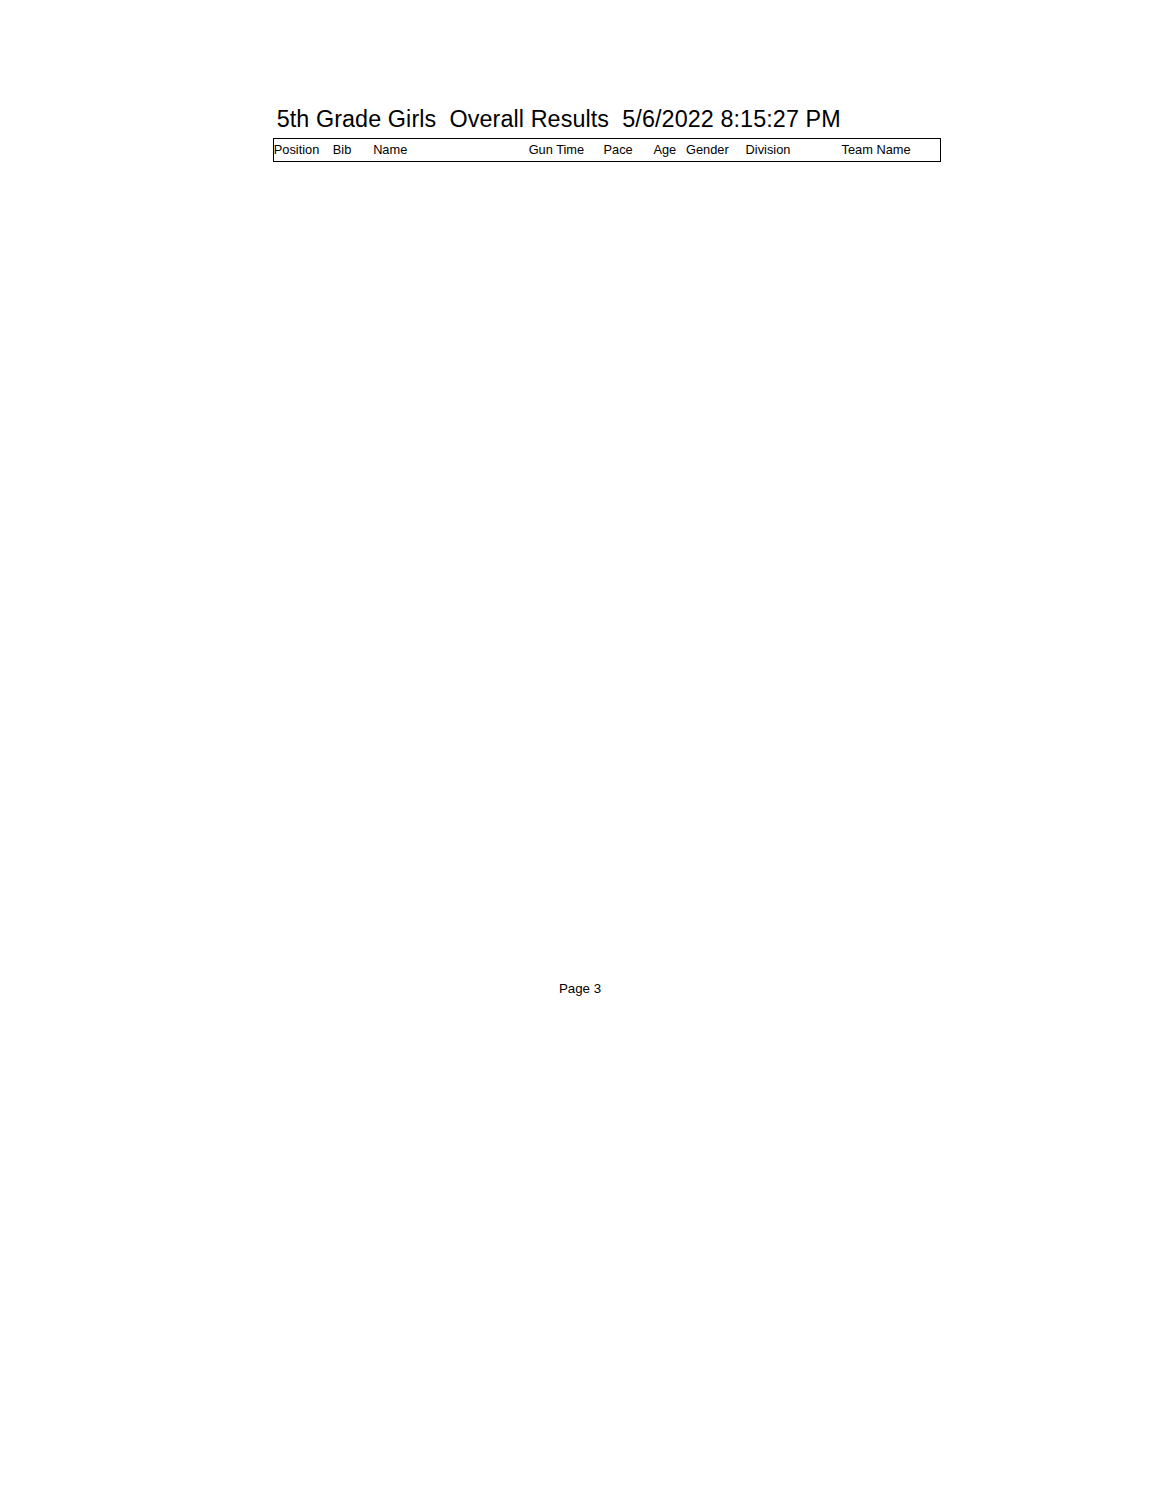5th Grade Girls Overall Results 5/6/2022 8:15:27 PM
| Position | Bib | Name | Gun Time | Pace | Age | Gender | Division | Team Name |
| --- | --- | --- | --- | --- | --- | --- | --- | --- |
Page 3